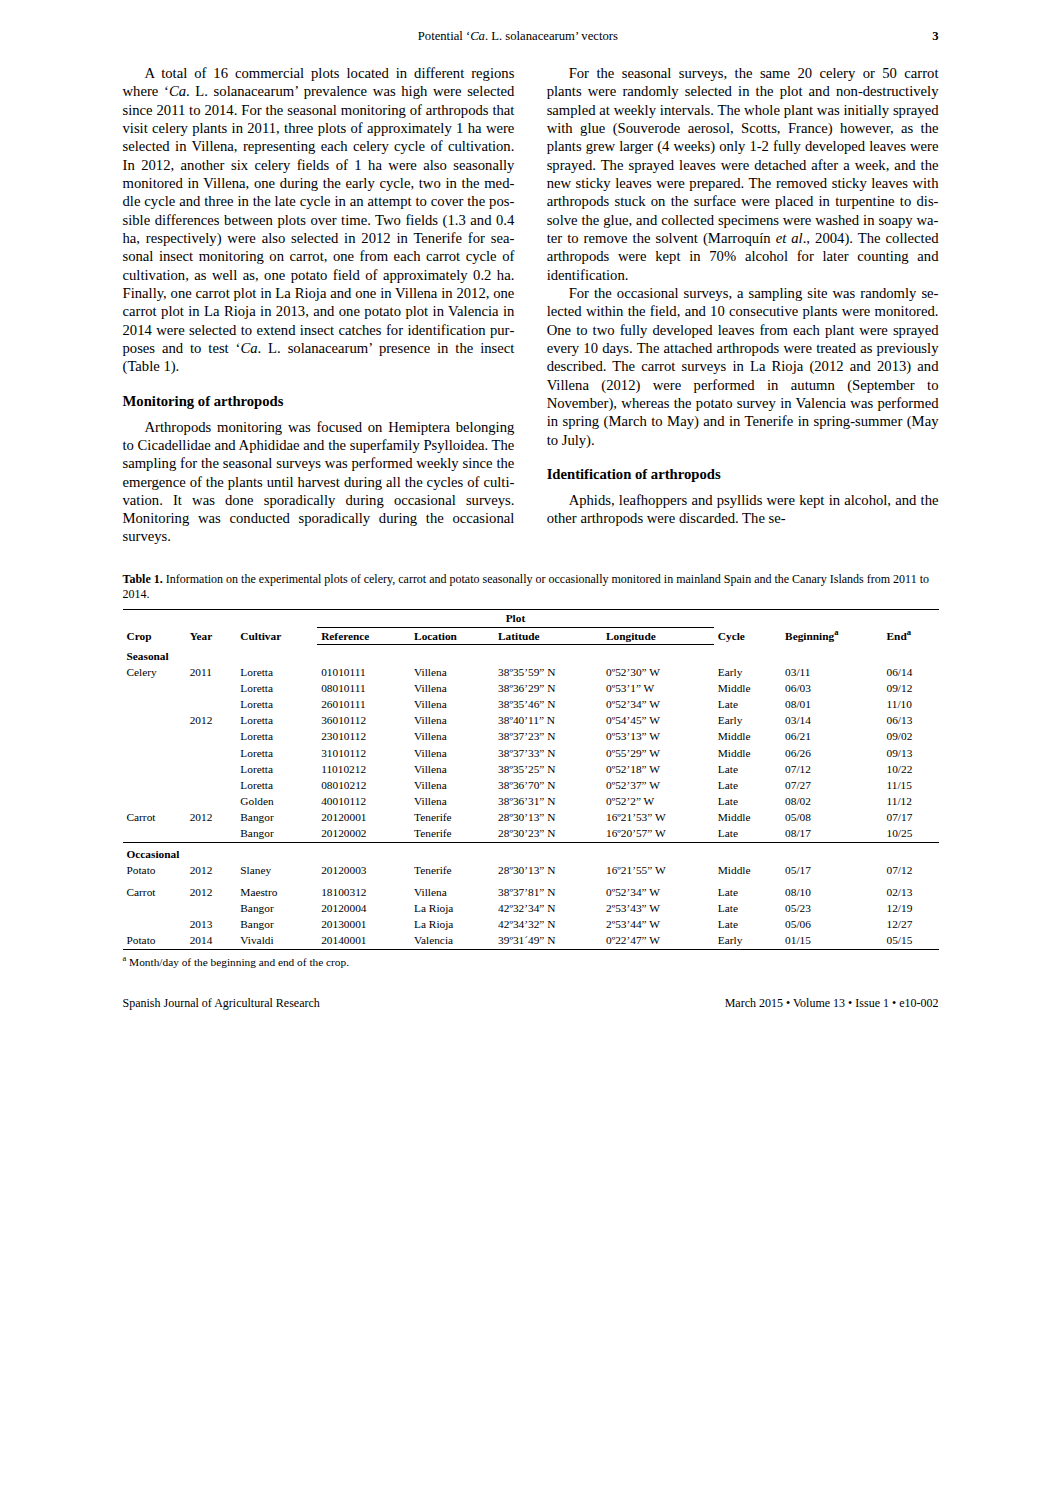Potential ‘Ca. L. solanacearum’ vectors
3
A total of 16 commercial plots located in different regions where ‘Ca. L. solanacearum’ prevalence was high were selected since 2011 to 2014. For the seasonal monitoring of arthropods that visit celery plants in 2011, three plots of approximately 1 ha were selected in Villena, representing each celery cycle of cultivation. In 2012, another six celery fields of 1 ha were also seasonally monitored in Villena, one during the early cycle, two in the meddle cycle and three in the late cycle in an attempt to cover the possible differences between plots over time. Two fields (1.3 and 0.4 ha, respectively) were also selected in 2012 in Tenerife for seasonal insect monitoring on carrot, one from each carrot cycle of cultivation, as well as, one potato field of approximately 0.2 ha. Finally, one carrot plot in La Rioja and one in Villena in 2012, one carrot plot in La Rioja in 2013, and one potato plot in Valencia in 2014 were selected to extend insect catches for identification purposes and to test ‘Ca. L. solanacearum’ presence in the insect (Table 1).
Monitoring of arthropods
Arthropods monitoring was focused on Hemiptera belonging to Cicadellidae and Aphididae and the superfamily Psylloidea. The sampling for the seasonal surveys was performed weekly since the emergence of the plants until harvest during all the cycles of cultivation. It was done sporadically during occasional surveys. Monitoring was conducted sporadically during the occasional surveys.
For the seasonal surveys, the same 20 celery or 50 carrot plants were randomly selected in the plot and non-destructively sampled at weekly intervals. The whole plant was initially sprayed with glue (Souverode aerosol, Scotts, France) however, as the plants grew larger (4 weeks) only 1-2 fully developed leaves were sprayed. The sprayed leaves were detached after a week, and the new sticky leaves were prepared. The removed sticky leaves with arthropods stuck on the surface were placed in turpentine to dissolve the glue, and collected specimens were washed in soapy water to remove the solvent (Marroquín et al., 2004). The collected arthropods were kept in 70% alcohol for later counting and identification.
For the occasional surveys, a sampling site was randomly selected within the field, and 10 consecutive plants were monitored. One to two fully developed leaves from each plant were sprayed every 10 days. The attached arthropods were treated as previously described. The carrot surveys in La Rioja (2012 and 2013) and Villena (2012) were performed in autumn (September to November), whereas the potato survey in Valencia was performed in spring (March to May) and in Tenerife in spring-summer (May to July).
Identification of arthropods
Aphids, leafhoppers and psyllids were kept in alcohol, and the other arthropods were discarded. The se-
Table 1. Information on the experimental plots of celery, carrot and potato seasonally or occasionally monitored in mainland Spain and the Canary Islands from 2011 to 2014.
| Crop | Year | Cultivar | Plot | Cycle | Beginning a | End a |
| --- | --- | --- | --- | --- | --- | --- |
| Reference | Location | Latitude | Longitude |
| Seasonal |
| Celery | 2011 | Loretta | 01010111 | Villena | 38º35’59” N | 0º52’30” W | Early | 03/11 | 06/14 |
| | | Loretta | 08010111 | Villena | 38º36’29” N | 0º53’1” W | Middle | 06/03 | 09/12 |
| | | Loretta | 26010111 | Villena | 38º35’46” N | 0º52’34” W | Late | 08/01 | 11/10 |
| | 2012 | Loretta | 36010112 | Villena | 38º40’11” N | 0º54’45” W | Early | 03/14 | 06/13 |
| | | Loretta | 23010112 | Villena | 38º37’23” N | 0º53’13” W | Middle | 06/21 | 09/02 |
| | | Loretta | 31010112 | Villena | 38º37’33” N | 0º55’29” W | Middle | 06/26 | 09/13 |
| | | Loretta | 11010212 | Villena | 38º35’25” N | 0º52’18” W | Late | 07/12 | 10/22 |
| | | Loretta | 08010212 | Villena | 38º36’70” N | 0º52’37” W | Late | 07/27 | 11/15 |
| | | Golden | 40010112 | Villena | 38º36’31” N | 0º52’2” W | Late | 08/02 | 11/12 |
| Carrot | 2012 | Bangor | 20120001 | Tenerife | 28º30’13” N | 16º21’53” W | Middle | 05/08 | 07/17 |
| | | Bangor | 20120002 | Tenerife | 28º30’23” N | 16º20’57” W | Late | 08/17 | 10/25 |
| Occasional |
| Potato | 2012 | Slaney | 20120003 | Tenerife | 28º30’13” N | 16º21’55” W | Middle | 05/17 | 07/12 |
| Carrot | 2012 | Maestro | 18100312 | Villena | 38º37’81” N | 0º52’34” W | Late | 08/10 | 02/13 |
| | | Bangor | 20120004 | La Rioja | 42º32’34” N | 2º53’43” W | Late | 05/23 | 12/19 |
| | 2013 | Bangor | 20130001 | La Rioja | 42º34’32” N | 2º53’44” W | Late | 05/06 | 12/27 |
| Potato | 2014 | Vivaldi | 20140001 | Valencia | 39º31´49” N | 0º22’47” W | Early | 01/15 | 05/15 |
a Month/day of the beginning and end of the crop.
Spanish Journal of Agricultural Research
March 2015 • Volume 13 • Issue 1 • e10-002